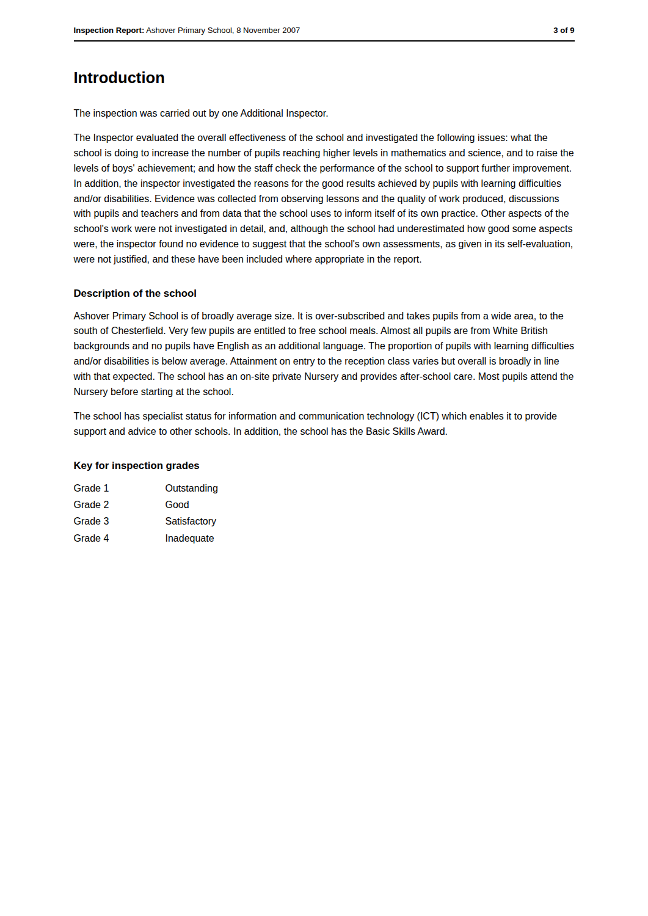Inspection Report: Ashover Primary School, 8 November 2007 3 of 9
Introduction
The inspection was carried out by one Additional Inspector.
The Inspector evaluated the overall effectiveness of the school and investigated the following issues: what the school is doing to increase the number of pupils reaching higher levels in mathematics and science, and to raise the levels of boys' achievement; and how the staff check the performance of the school to support further improvement. In addition, the inspector investigated the reasons for the good results achieved by pupils with learning difficulties and/or disabilities. Evidence was collected from observing lessons and the quality of work produced, discussions with pupils and teachers and from data that the school uses to inform itself of its own practice. Other aspects of the school's work were not investigated in detail, and, although the school had underestimated how good some aspects were, the inspector found no evidence to suggest that the school's own assessments, as given in its self-evaluation, were not justified, and these have been included where appropriate in the report.
Description of the school
Ashover Primary School is of broadly average size. It is over-subscribed and takes pupils from a wide area, to the south of Chesterfield. Very few pupils are entitled to free school meals. Almost all pupils are from White British backgrounds and no pupils have English as an additional language. The proportion of pupils with learning difficulties and/or disabilities is below average. Attainment on entry to the reception class varies but overall is broadly in line with that expected. The school has an on-site private Nursery and provides after-school care. Most pupils attend the Nursery before starting at the school.
The school has specialist status for information and communication technology (ICT) which enables it to provide support and advice to other schools. In addition, the school has the Basic Skills Award.
Key for inspection grades
| Grade 1 | Outstanding |
| Grade 2 | Good |
| Grade 3 | Satisfactory |
| Grade 4 | Inadequate |